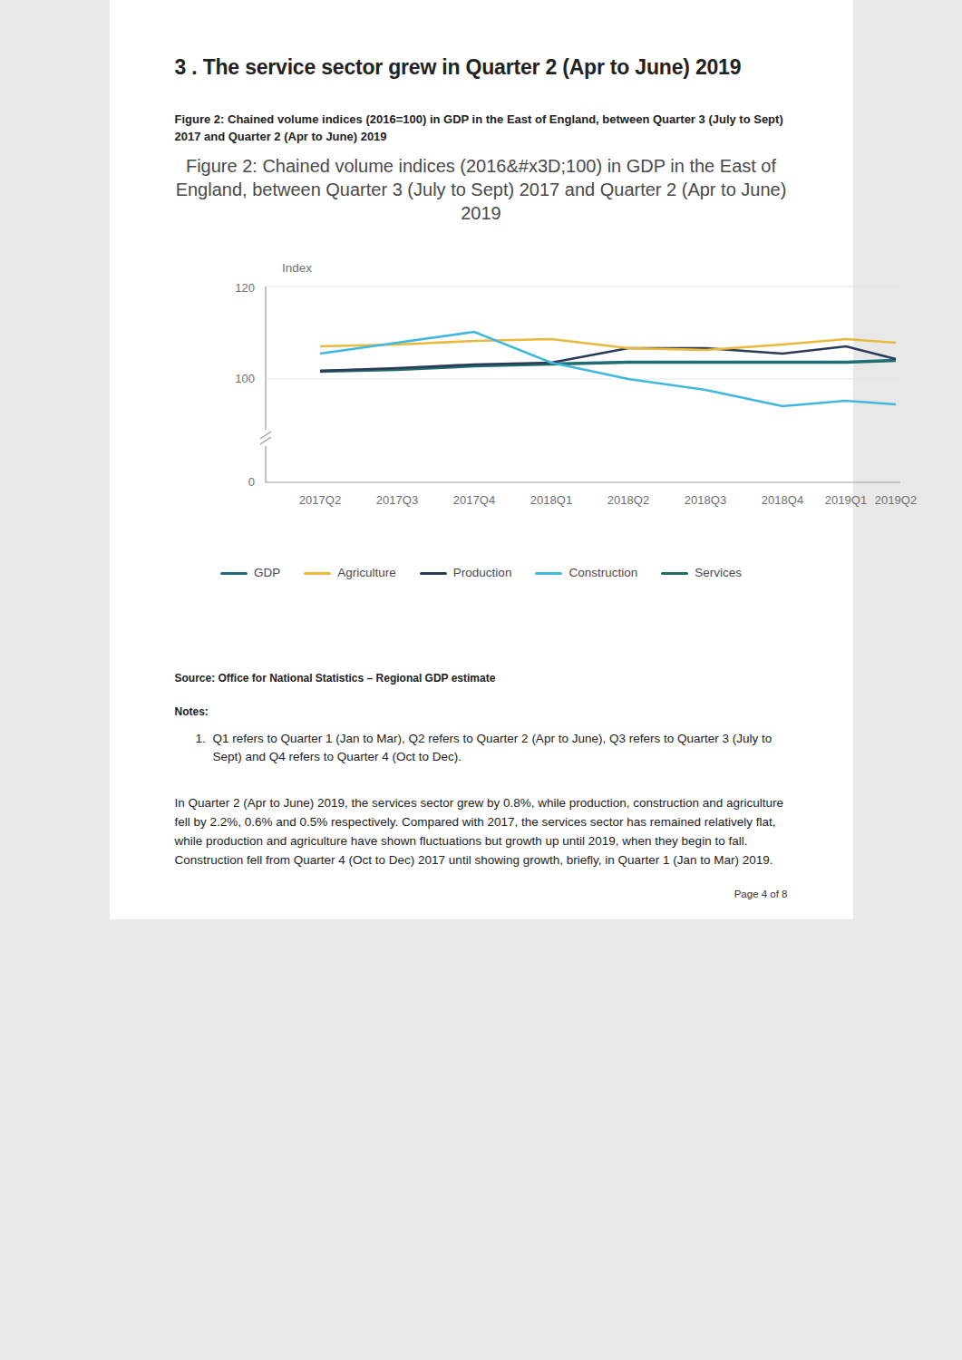3 . The service sector grew in Quarter 2 (Apr to June) 2019
Figure 2: Chained volume indices (2016=100) in GDP in the East of England, between Quarter 3 (July to Sept) 2017 and Quarter 2 (Apr to June) 2019
Figure 2: Chained volume indices (2016&#x3D;100) in GDP in the East of England, between Quarter 3 (July to Sept) 2017 and Quarter 2 (Apr to June) 2019
Index 120 100 0 2017Q2 2017Q3 2017Q4 2018Q1 2018Q2 2018Q3 2018Q4 2019Q1 2019Q2
GDP Agriculture Production Construction Services
Source: Office for National Statistics – Regional GDP estimate
Notes:
Q1 refers to Quarter 1 (Jan to Mar), Q2 refers to Quarter 2 (Apr to June), Q3 refers to Quarter 3 (July to Sept) and Q4 refers to Quarter 4 (Oct to Dec).
In Quarter 2 (Apr to June) 2019, the services sector grew by 0.8%, while production, construction and agriculture fell by 2.2%, 0.6% and 0.5% respectively. Compared with 2017, the services sector has remained relatively flat, while production and agriculture have shown fluctuations but growth up until 2019, when they begin to fall. Construction fell from Quarter 4 (Oct to Dec) 2017 until showing growth, briefly, in Quarter 1 (Jan to Mar) 2019.
Page 4 of 8